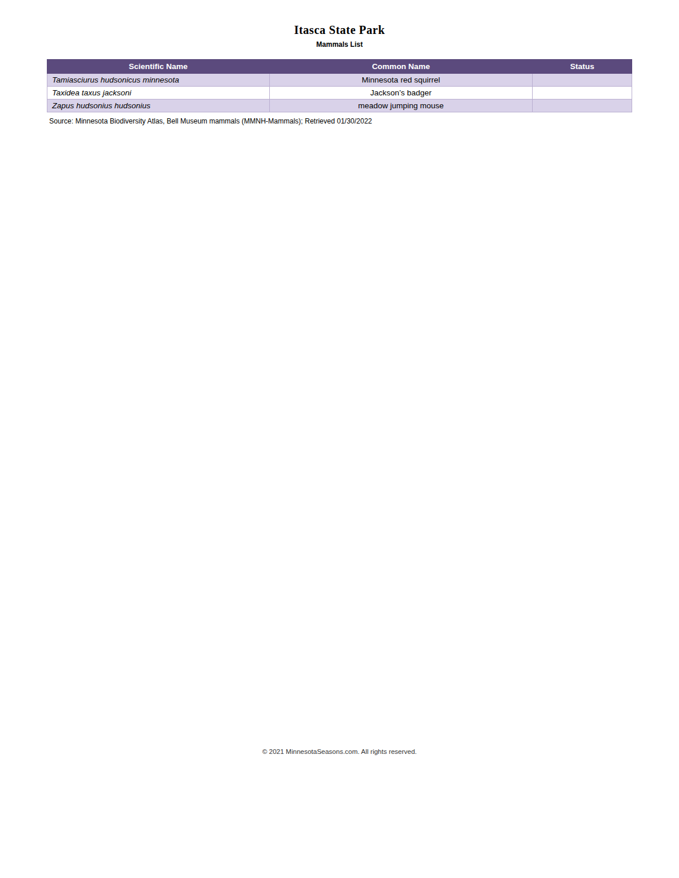Itasca State Park
Mammals List
| Scientific Name | Common Name | Status |
| --- | --- | --- |
| Tamiasciurus hudsonicus minnesota | Minnesota red squirrel | |
| Taxidea taxus jacksoni | Jackson’s badger | |
| Zapus hudsonius hudsonius | meadow jumping mouse | |
Source: Minnesota Biodiversity Atlas, Bell Museum mammals (MMNH-Mammals); Retrieved 01/30/2022
© 2021 MinnesotaSeasons.com. All rights reserved.